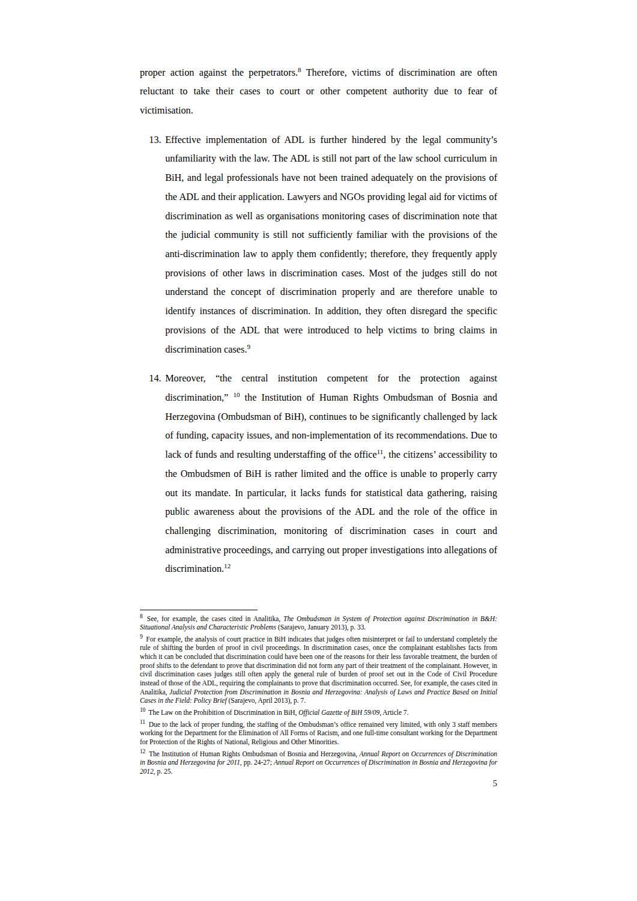proper action against the perpetrators.8 Therefore, victims of discrimination are often reluctant to take their cases to court or other competent authority due to fear of victimisation.
13. Effective implementation of ADL is further hindered by the legal community’s unfamiliarity with the law. The ADL is still not part of the law school curriculum in BiH, and legal professionals have not been trained adequately on the provisions of the ADL and their application. Lawyers and NGOs providing legal aid for victims of discrimination as well as organisations monitoring cases of discrimination note that the judicial community is still not sufficiently familiar with the provisions of the anti-discrimination law to apply them confidently; therefore, they frequently apply provisions of other laws in discrimination cases. Most of the judges still do not understand the concept of discrimination properly and are therefore unable to identify instances of discrimination. In addition, they often disregard the specific provisions of the ADL that were introduced to help victims to bring claims in discrimination cases.9
14. Moreover, “the central institution competent for the protection against discrimination,” 10 the Institution of Human Rights Ombudsman of Bosnia and Herzegovina (Ombudsman of BiH), continues to be significantly challenged by lack of funding, capacity issues, and non-implementation of its recommendations. Due to lack of funds and resulting understaffing of the office11, the citizens’ accessibility to the Ombudsmen of BiH is rather limited and the office is unable to properly carry out its mandate. In particular, it lacks funds for statistical data gathering, raising public awareness about the provisions of the ADL and the role of the office in challenging discrimination, monitoring of discrimination cases in court and administrative proceedings, and carrying out proper investigations into allegations of discrimination.12
8 See, for example, the cases cited in Analitika, The Ombudsman in System of Protection against Discrimination in B&H: Situational Analysis and Characteristic Problems (Sarajevo, January 2013), p. 33.
9 For example, the analysis of court practice in BiH indicates that judges often misinterpret or fail to understand completely the rule of shifting the burden of proof in civil proceedings. In discrimination cases, once the complainant establishes facts from which it can be concluded that discrimination could have been one of the reasons for their less favorable treatment, the burden of proof shifts to the defendant to prove that discrimination did not form any part of their treatment of the complainant. However, in civil discrimination cases judges still often apply the general rule of burden of proof set out in the Code of Civil Procedure instead of those of the ADL, requiring the complainants to prove that discrimination occurred. See, for example, the cases cited in Analitika, Judicial Protection from Discrimination in Bosnia and Herzegovina: Analysis of Laws and Practice Based on Initial Cases in the Field: Policy Brief (Sarajevo, April 2013), p. 7.
10 The Law on the Prohibition of Discrimination in BiH, Official Gazette of BiH 59/09, Article 7.
11 Due to the lack of proper funding, the staffing of the Ombudsman’s office remained very limited, with only 3 staff members working for the Department for the Elimination of All Forms of Racism, and one full-time consultant working for the Department for Protection of the Rights of National, Religious and Other Minorities.
12 The Institution of Human Rights Ombudsman of Bosnia and Herzegovina, Annual Report on Occurrences of Discrimination in Bosnia and Herzegovina for 2011, pp. 24-27; Annual Report on Occurrences of Discrimination in Bosnia and Herzegovina for 2012, p. 25.
5